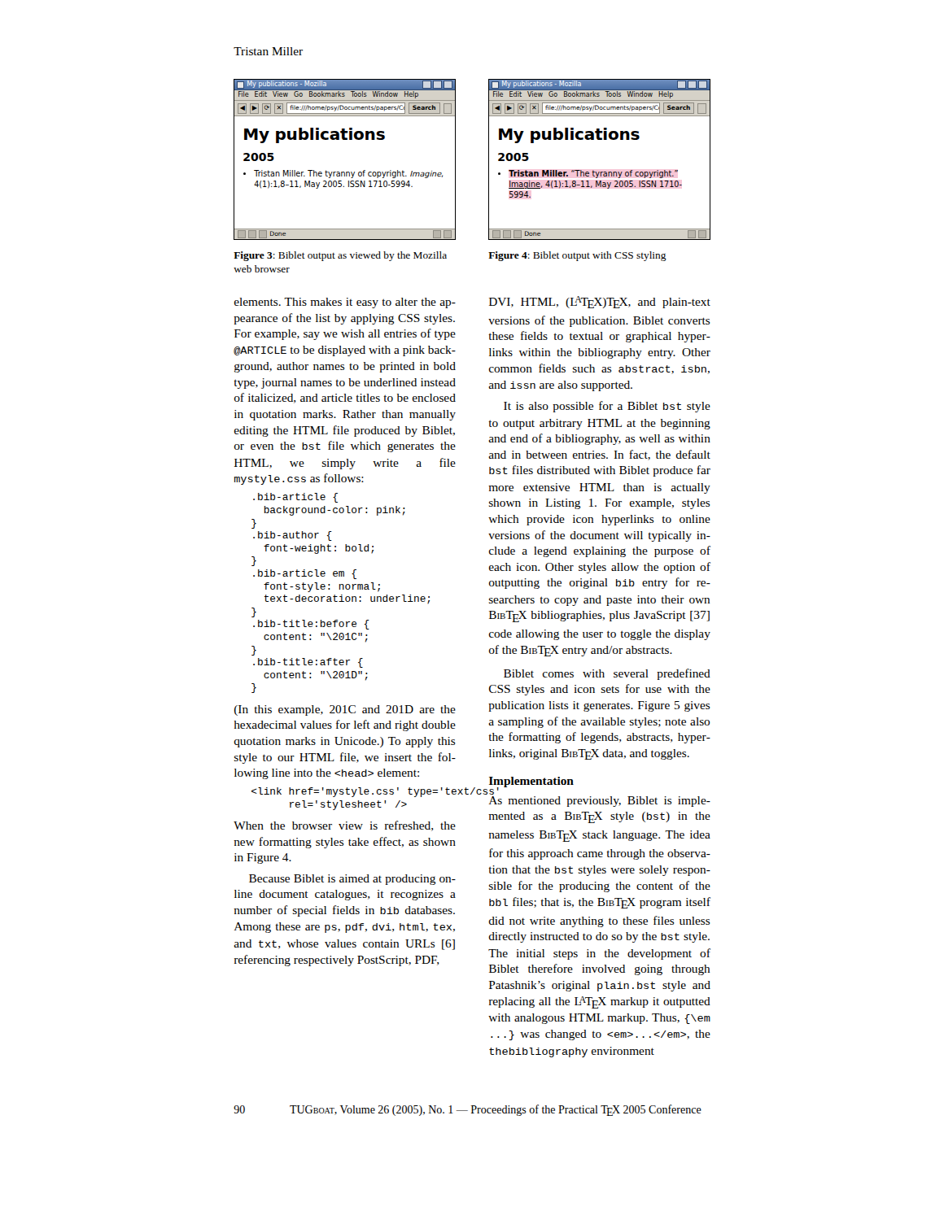Tristan Miller
My publications - Mozilla
File Edit View Go Bookmarks Tools Window Help
◀▶⟳✕ file:///home/psy/Documents/papers/Conference▾ Search
My publications
2005
Tristan Miller. The tyranny of copyright. Imagine, 4(1):1,8–11, May 2005. ISSN 1710-5994.
Done
Figure 3: Biblet output as viewed by the Mozilla web browser
My publications - Mozilla
File Edit View Go Bookmarks Tools Window Help
◀▶⟳✕ file:///home/psy/Documents/papers/Conferenc▾ Search
My publications
2005
Tristan Miller. “The tyranny of copyright.” Imagine, 4(1):1,8–11, May 2005. ISSN 1710-5994.
Done
Figure 4: Biblet output with CSS styling
elements. This makes it easy to alter the appearance of the list by applying CSS styles. For example, say we wish all entries of type @ARTICLE to be displayed with a pink background, author names to be printed in bold type, journal names to be underlined instead of italicized, and article titles to be enclosed in quotation marks. Rather than manually editing the HTML file produced by Biblet, or even the bst file which generates the HTML, we simply write a file mystyle.css as follows:
.bib-article {
  background-color: pink;
}
.bib-author {
  font-weight: bold;
}
.bib-article em {
  font-style: normal;
  text-decoration: underline;
}
.bib-title:before {
  content: "\201C";
}
.bib-title:after {
  content: "\201D";
}
(In this example, 201C and 201D are the hexadecimal values for left and right double quotation marks in Unicode.) To apply this style to our HTML file, we insert the following line into the <head> element:
<link href='mystyle.css' type='text/css'
      rel='stylesheet' />
When the browser view is refreshed, the new formatting styles take effect, as shown in Figure 4.
Because Biblet is aimed at producing online document catalogues, it recognizes a number of special fields in bib databases. Among these are ps, pdf, dvi, html, tex, and txt, whose values contain URLs [6] referencing respectively PostScript, PDF,
DVI, HTML, (LATEX)TEX, and plain-text versions of the publication. Biblet converts these fields to textual or graphical hyperlinks within the bibliography entry. Other common fields such as abstract, isbn, and issn are also supported.
It is also possible for a Biblet bst style to output arbitrary HTML at the beginning and end of a bibliography, as well as within and in between entries. In fact, the default bst files distributed with Biblet produce far more extensive HTML than is actually shown in Listing 1. For example, styles which provide icon hyperlinks to online versions of the document will typically include a legend explaining the purpose of each icon. Other styles allow the option of outputting the original bib entry for researchers to copy and paste into their own BibT EX bibliographies, plus JavaScript [37] code allowing the user to toggle the display of the BibT EX entry and/or abstracts.
Biblet comes with several predefined CSS styles and icon sets for use with the publication lists it generates. Figure 5 gives a sampling of the available styles; note also the formatting of legends, abstracts, hyperlinks, original BibT EX data, and toggles.
Implementation
As mentioned previously, Biblet is implemented as a BibT EX style (bst) in the nameless BibT EX stack language. The idea for this approach came through the observation that the bst styles were solely responsible for the producing the content of the bbl files; that is, the BibT EX program itself did not write anything to these files unless directly instructed to do so by the bst style. The initial steps in the development of Biblet therefore involved going through Patashnik’s original plain.bst style and replacing all the LATEX markup it outputted with analogous HTML markup. Thus, {\em ...} was changed to <em>...</em>, the thebibliography environment
90
TUGboat, Volume 26 (2005), No. 1 — Proceedings of the Practical TEX 2005 Conference